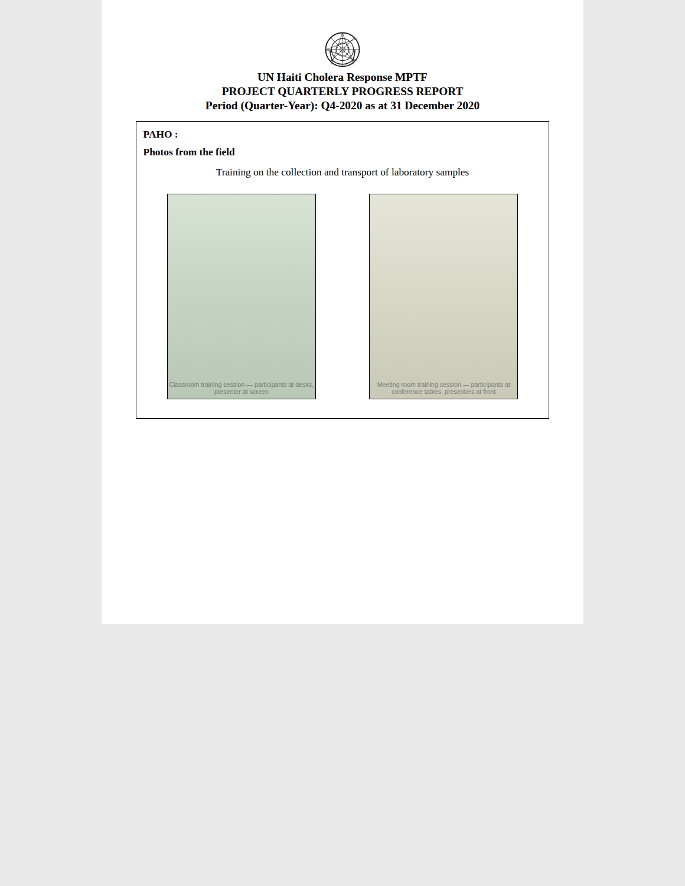UN Haiti Cholera Response MPTF
PROJECT QUARTERLY PROGRESS REPORT
Period (Quarter-Year): Q4-2020 as at 31 December 2020
PAHO :
Photos from the field
Training on the collection and transport of laboratory samples
Classroom training session — participants at desks, presenter at screen
Meeting room training session — participants at conference tables, presenters at front